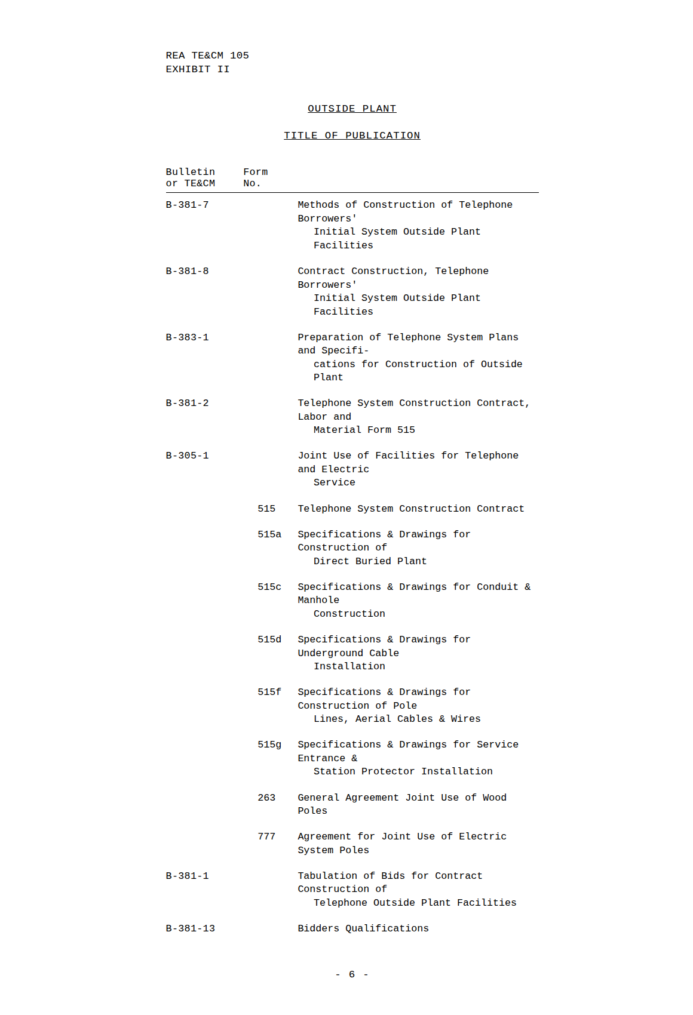REA TE&CM 105
EXHIBIT II
OUTSIDE PLANT
TITLE OF PUBLICATION
| Bulletin or TE&CM | Form No. | |
| --- | --- | --- |
| B-381-7 | | Methods of Construction of Telephone Borrowers' Initial System Outside Plant Facilities |
| B-381-8 | | Contract Construction, Telephone Borrowers' Initial System Outside Plant Facilities |
| B-383-1 | | Preparation of Telephone System Plans and Specifi- cations for Construction of Outside Plant |
| B-381-2 | | Telephone System Construction Contract, Labor and Material Form 515 |
| B-305-1 | | Joint Use of Facilities for Telephone and Electric Service |
| | 515 | Telephone System Construction Contract |
| | 515a | Specifications & Drawings for Construction of Direct Buried Plant |
| | 515c | Specifications & Drawings for Conduit & Manhole Construction |
| | 515d | Specifications & Drawings for Underground Cable Installation |
| | 515f | Specifications & Drawings for Construction of Pole Lines, Aerial Cables & Wires |
| | 515g | Specifications & Drawings for Service Entrance & Station Protector Installation |
| | 263 | General Agreement Joint Use of Wood Poles |
| | 777 | Agreement for Joint Use of Electric System Poles |
| B-381-1 | | Tabulation of Bids for Contract Construction of Telephone Outside Plant Facilities |
| B-381-13 | | Bidders Qualifications |
- 6 -